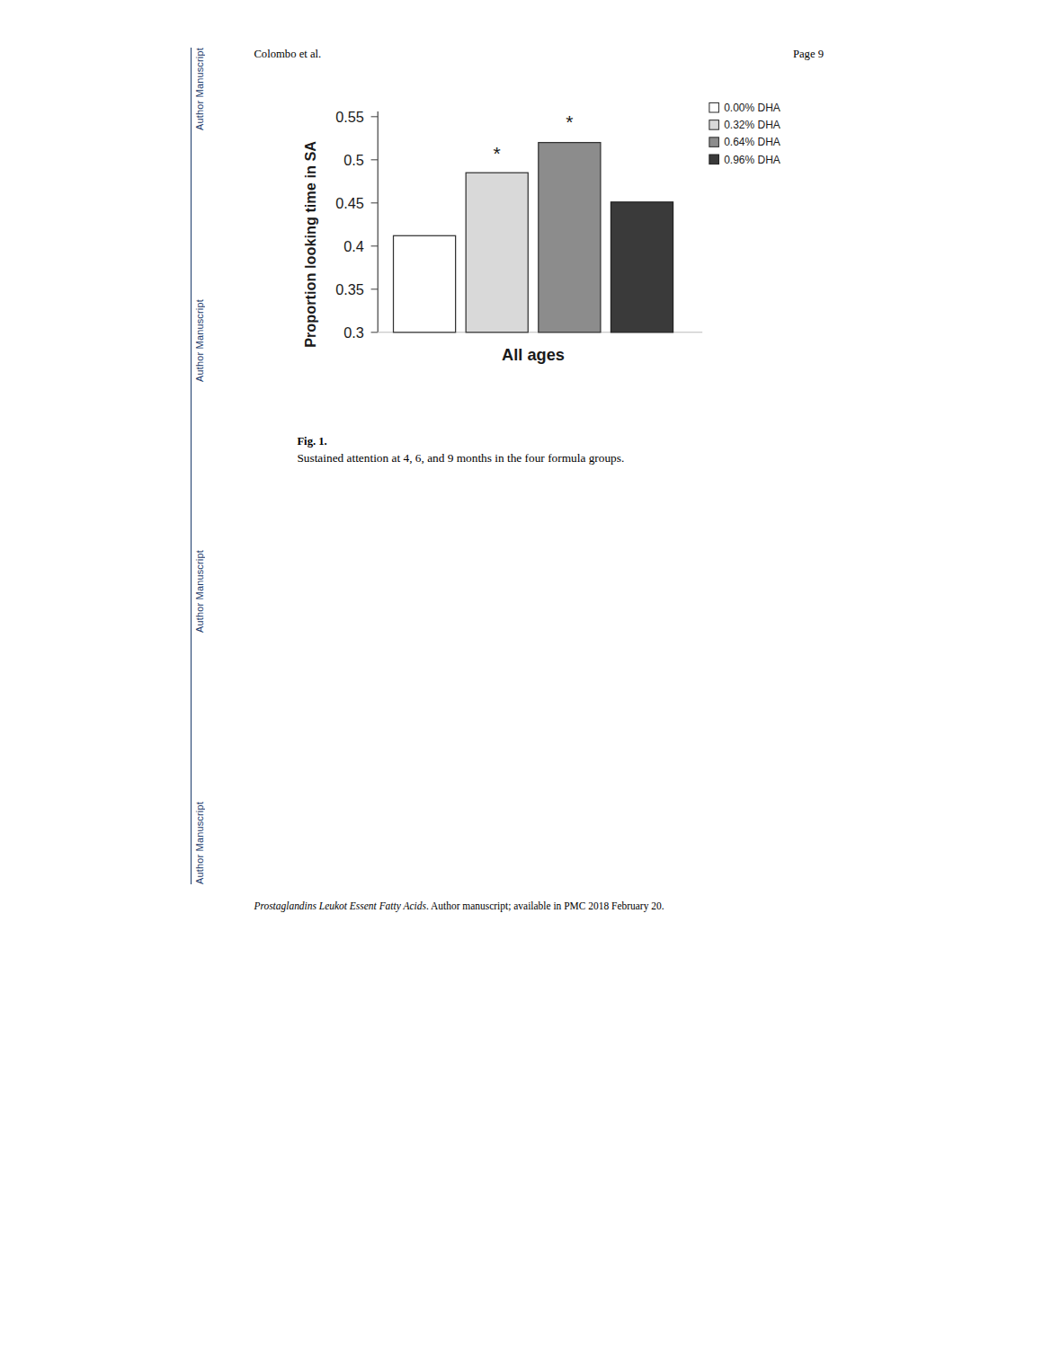Author Manuscript
Author Manuscript
Author Manuscript
Author Manuscript
Colombo et al.
Page 9
Proportion looking time in SA 0.55 0.5 0.45 0.4 0.35 0.3 * * All ages 0.00% DHA/0.00% ARA 0.32% DHA/0.64% ARA 0.64% DHA/0.64% ARA 0.96% DHA/0.64% ARA
Fig. 1. Sustained attention at 4, 6, and 9 months in the four formula groups.
Prostaglandins Leukot Essent Fatty Acids. Author manuscript; available in PMC 2018 February 20.